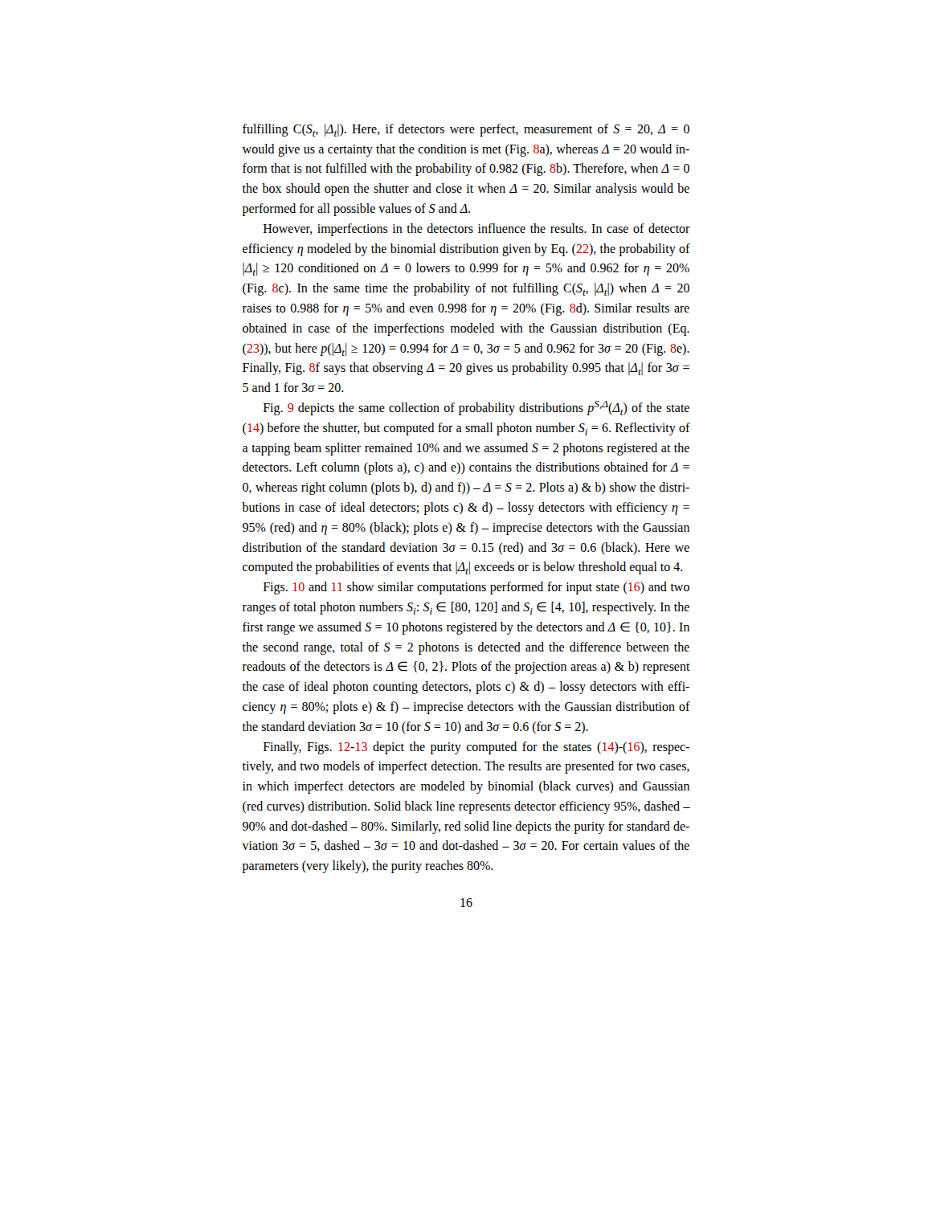fulfilling C(St, |Δt|). Here, if detectors were perfect, measurement of S = 20, Δ = 0 would give us a certainty that the condition is met (Fig. 8a), whereas Δ = 20 would inform that is not fulfilled with the probability of 0.982 (Fig. 8b). Therefore, when Δ = 0 the box should open the shutter and close it when Δ = 20. Similar analysis would be performed for all possible values of S and Δ.
However, imperfections in the detectors influence the results. In case of detector efficiency η modeled by the binomial distribution given by Eq. (22), the probability of |Δt| ≥ 120 conditioned on Δ = 0 lowers to 0.999 for η = 5% and 0.962 for η = 20% (Fig. 8c). In the same time the probability of not fulfilling C(St, |Δt|) when Δ = 20 raises to 0.988 for η = 5% and even 0.998 for η = 20% (Fig. 8d). Similar results are obtained in case of the imperfections modeled with the Gaussian distribution (Eq. (23)), but here p(|Δt| ≥ 120) = 0.994 for Δ = 0, 3σ = 5 and 0.962 for 3σ = 20 (Fig. 8e). Finally, Fig. 8f says that observing Δ = 20 gives us probability 0.995 that |Δt| for 3σ = 5 and 1 for 3σ = 20.
Fig. 9 depicts the same collection of probability distributions pS,Δ(Δt) of the state (14) before the shutter, but computed for a small photon number Si = 6. Reflectivity of a tapping beam splitter remained 10% and we assumed S = 2 photons registered at the detectors. Left column (plots a), c) and e)) contains the distributions obtained for Δ = 0, whereas right column (plots b), d) and f)) – Δ = S = 2. Plots a) & b) show the distributions in case of ideal detectors; plots c) & d) – lossy detectors with efficiency η = 95% (red) and η = 80% (black); plots e) & f) – imprecise detectors with the Gaussian distribution of the standard deviation 3σ = 0.15 (red) and 3σ = 0.6 (black). Here we computed the probabilities of events that |Δt| exceeds or is below threshold equal to 4.
Figs. 10 and 11 show similar computations performed for input state (16) and two ranges of total photon numbers Si: Si ∈ [80, 120] and Si ∈ [4, 10], respectively. In the first range we assumed S = 10 photons registered by the detectors and Δ ∈ {0, 10}. In the second range, total of S = 2 photons is detected and the difference between the readouts of the detectors is Δ ∈ {0, 2}. Plots of the projection areas a) & b) represent the case of ideal photon counting detectors, plots c) & d) – lossy detectors with efficiency η = 80%; plots e) & f) – imprecise detectors with the Gaussian distribution of the standard deviation 3σ = 10 (for S = 10) and 3σ = 0.6 (for S = 2).
Finally, Figs. 12-13 depict the purity computed for the states (14)-(16), respectively, and two models of imperfect detection. The results are presented for two cases, in which imperfect detectors are modeled by binomial (black curves) and Gaussian (red curves) distribution. Solid black line represents detector efficiency 95%, dashed – 90% and dot-dashed – 80%. Similarly, red solid line depicts the purity for standard deviation 3σ = 5, dashed – 3σ = 10 and dot-dashed – 3σ = 20. For certain values of the parameters (very likely), the purity reaches 80%.
16